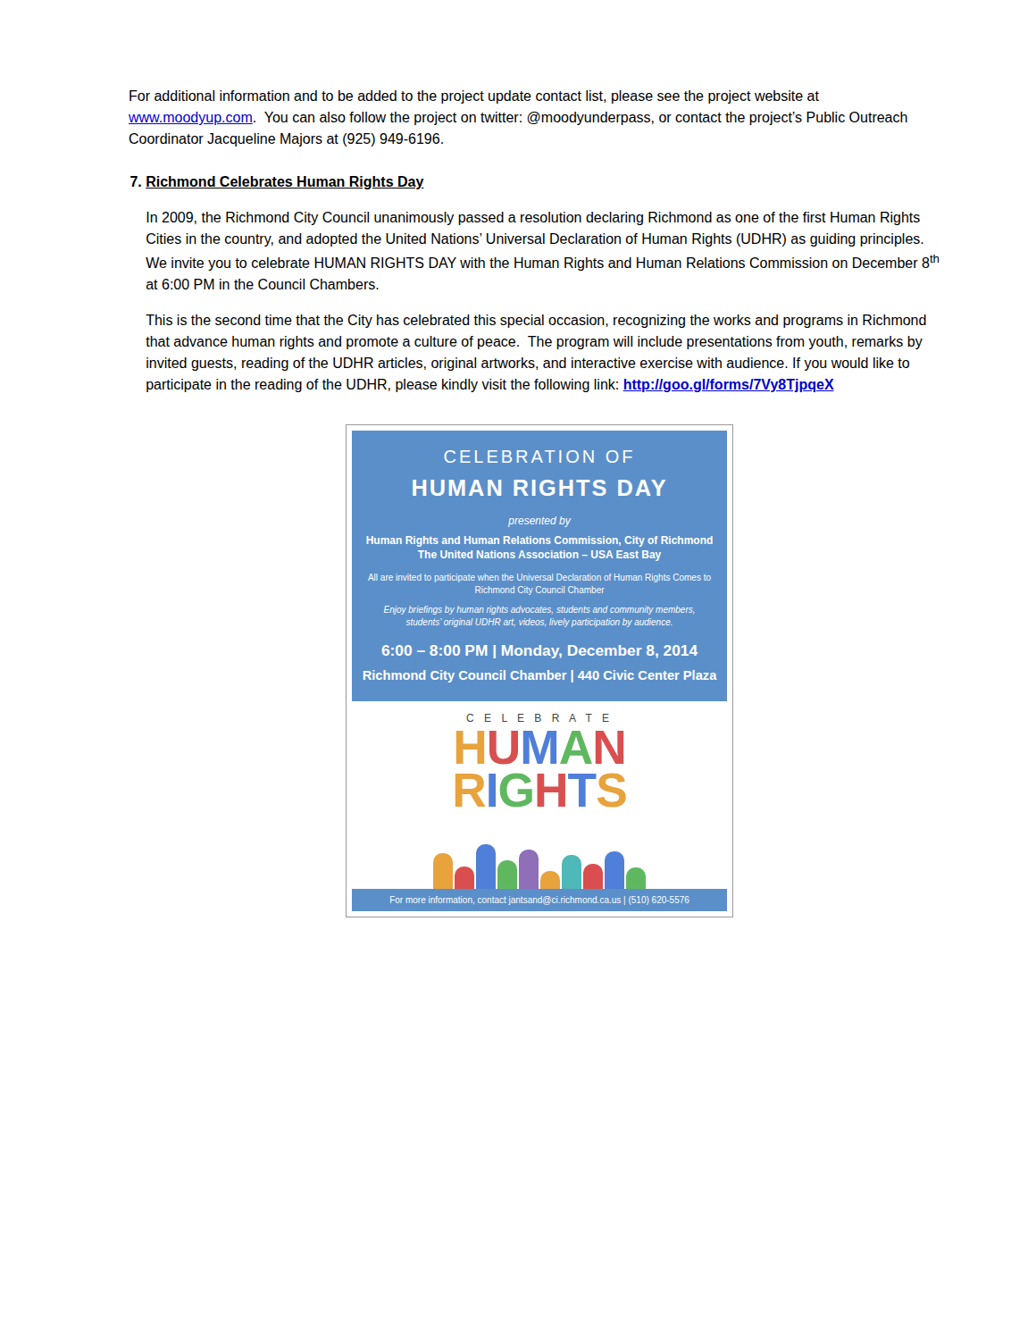For additional information and to be added to the project update contact list, please see the project website at www.moodyup.com. You can also follow the project on twitter: @moodyunderpass, or contact the project’s Public Outreach Coordinator Jacqueline Majors at (925) 949-6196.
Richmond Celebrates Human Rights Day
In 2009, the Richmond City Council unanimously passed a resolution declaring Richmond as one of the first Human Rights Cities in the country, and adopted the United Nations’ Universal Declaration of Human Rights (UDHR) as guiding principles. We invite you to celebrate HUMAN RIGHTS DAY with the Human Rights and Human Relations Commission on December 8th at 6:00 PM in the Council Chambers.
This is the second time that the City has celebrated this special occasion, recognizing the works and programs in Richmond that advance human rights and promote a culture of peace. The program will include presentations from youth, remarks by invited guests, reading of the UDHR articles, original artworks, and interactive exercise with audience. If you would like to participate in the reading of the UDHR, please kindly visit the following link: http://goo.gl/forms/7Vy8TjpqeX
CELEBRATION OF
HUMAN RIGHTS DAY
presented by
Human Rights and Human Relations Commission, City of Richmond
The United Nations Association – USA East Bay
All are invited to participate when the Universal Declaration of Human Rights Comes to
Richmond City Council Chamber
Enjoy briefings by human rights advocates, students and community members,
students’ original UDHR art, videos, lively participation by audience.
6:00 – 8:00 PM | Monday, December 8, 2014
Richmond City Council Chamber | 440 Civic Center Plaza
C E L E B R A T E
HUMAN
RIGHTS
For more information, contact jantsand@ci.richmond.ca.us | (510) 620-5576